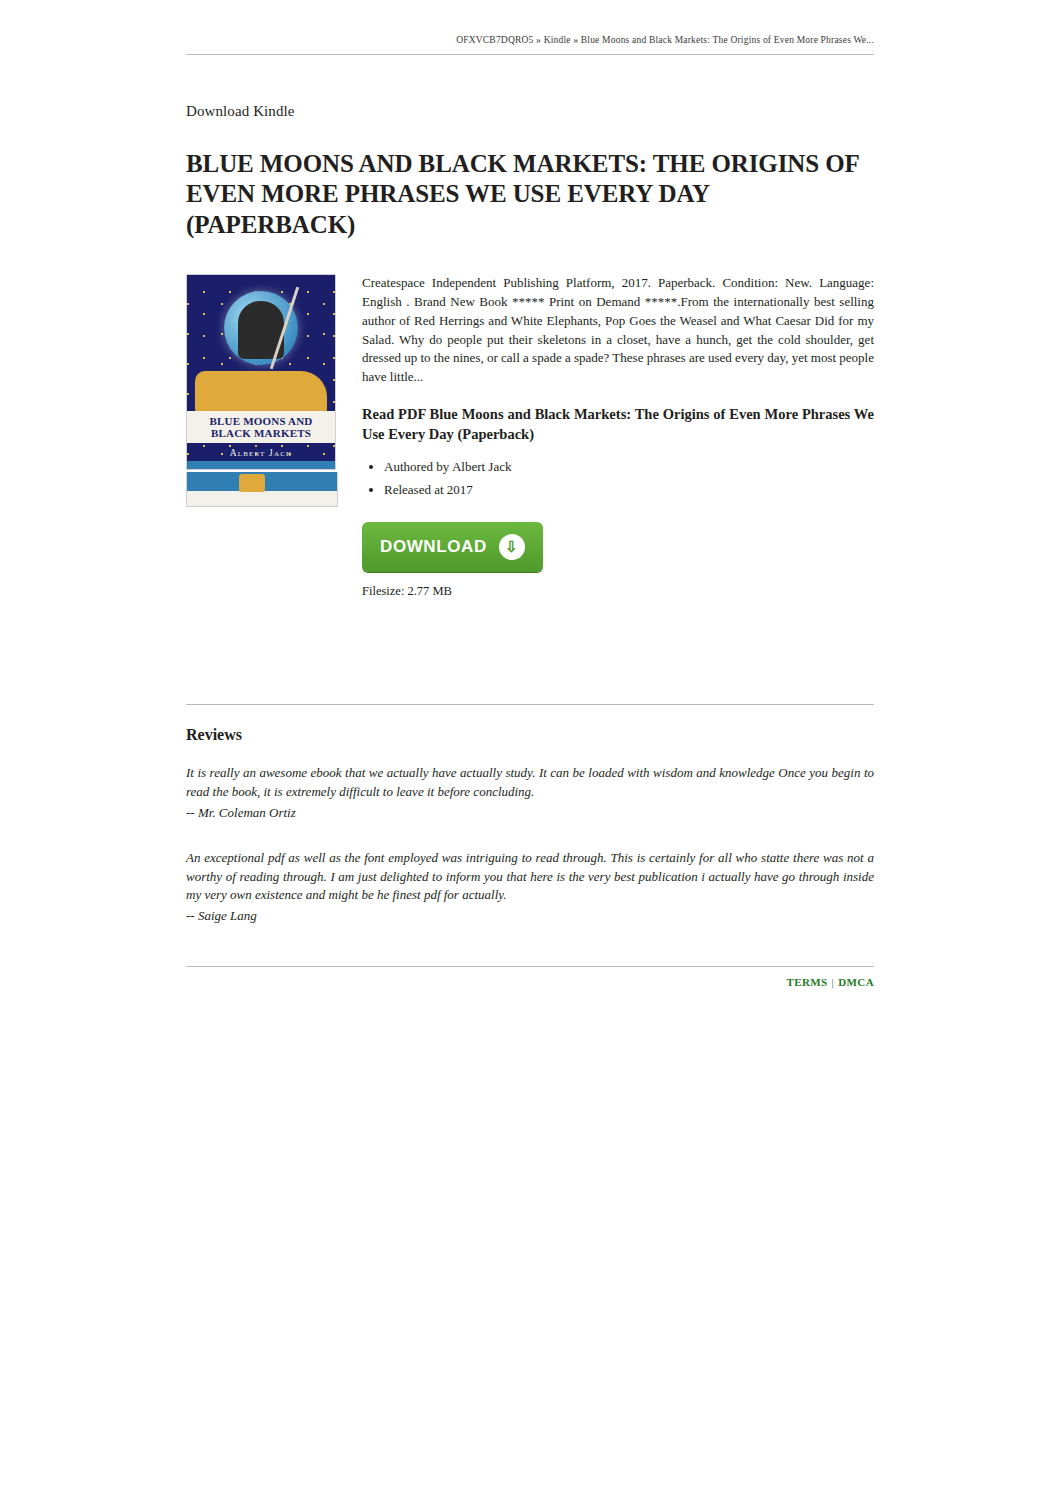OFXVCB7DQRO5 » Kindle » Blue Moons and Black Markets: The Origins of Even More Phrases We...
Download Kindle
Blue Moons and Black Markets: The Origins of Even More Phrases We Use Every Day (Paperback)
BLUE MOONS AND
BLACK MARKETS
Albert Jack
Createspace Independent Publishing Platform, 2017. Paperback. Condition: New. Language: English . Brand New Book ***** Print on Demand *****.From the internationally best selling author of Red Herrings and White Elephants, Pop Goes the Weasel and What Caesar Did for my Salad. Why do people put their skeletons in a closet, have a hunch, get the cold shoulder, get dressed up to the nines, or call a spade a spade? These phrases are used every day, yet most people have little...
Read PDF Blue Moons and Black Markets: The Origins of Even More Phrases We Use Every Day (Paperback)
Authored by Albert Jack
Released at 2017
DOWNLOAD ⇩
Filesize: 2.77 MB
Reviews
It is really an awesome ebook that we actually have actually study. It can be loaded with wisdom and knowledge Once you begin to read the book, it is extremely difficult to leave it before concluding.
-- Mr. Coleman Ortiz
An exceptional pdf as well as the font employed was intriguing to read through. This is certainly for all who statte there was not a worthy of reading through. I am just delighted to inform you that here is the very best publication i actually have go through inside my very own existence and might be he finest pdf for actually.
-- Saige Lang
TERMS|DMCA